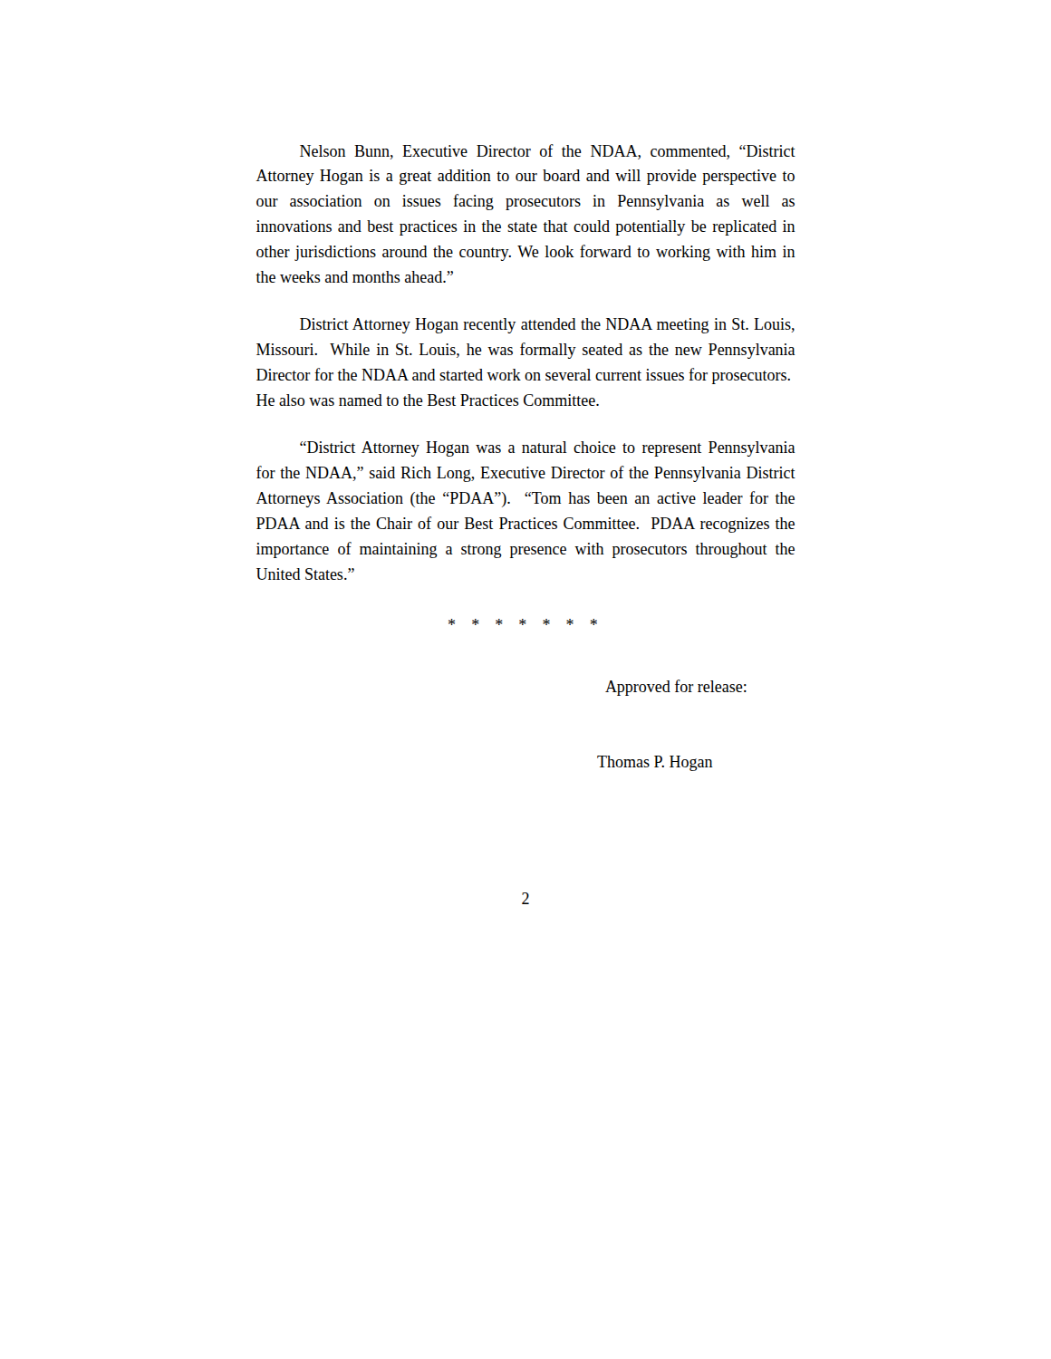Nelson Bunn, Executive Director of the NDAA, commented, “District Attorney Hogan is a great addition to our board and will provide perspective to our association on issues facing prosecutors in Pennsylvania as well as innovations and best practices in the state that could potentially be replicated in other jurisdictions around the country. We look forward to working with him in the weeks and months ahead.”
District Attorney Hogan recently attended the NDAA meeting in St. Louis, Missouri. While in St. Louis, he was formally seated as the new Pennsylvania Director for the NDAA and started work on several current issues for prosecutors. He also was named to the Best Practices Committee.
“District Attorney Hogan was a natural choice to represent Pennsylvania for the NDAA,” said Rich Long, Executive Director of the Pennsylvania District Attorneys Association (the “PDAA”). “Tom has been an active leader for the PDAA and is the Chair of our Best Practices Committee. PDAA recognizes the importance of maintaining a strong presence with prosecutors throughout the United States.”
* * * * * * *
Approved for release:
Thomas P. Hogan
2